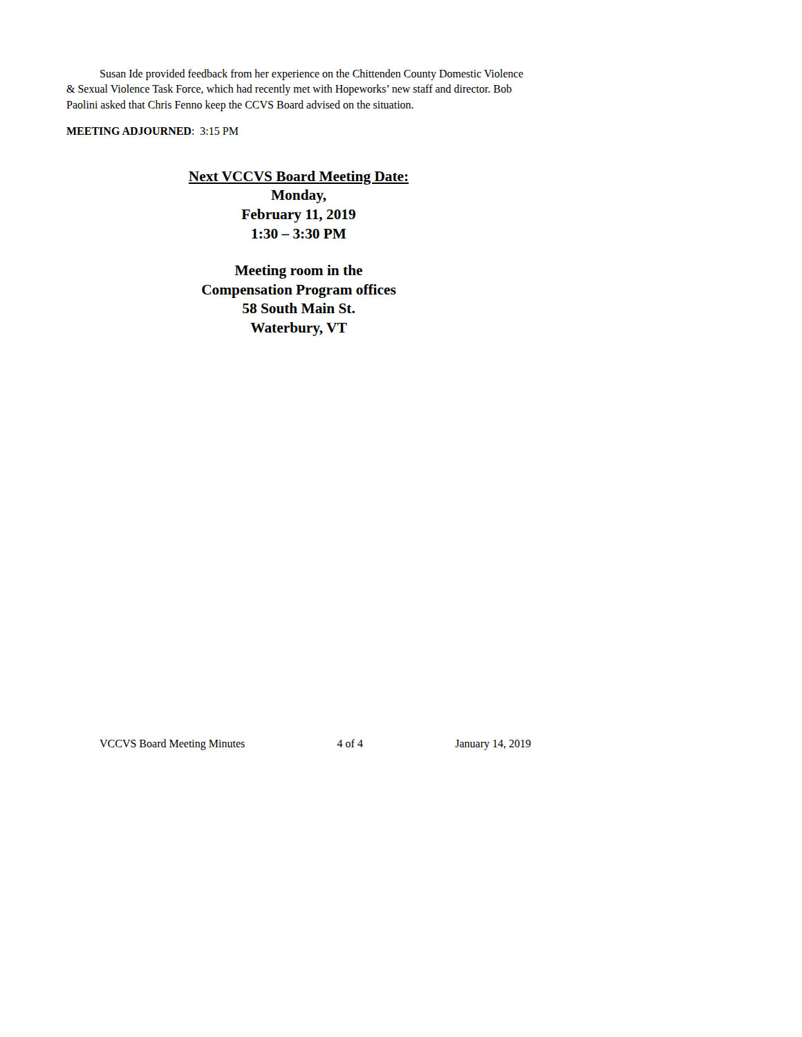Susan Ide provided feedback from her experience on the Chittenden County Domestic Violence & Sexual Violence Task Force, which had recently met with Hopeworks’ new staff and director. Bob Paolini asked that Chris Fenno keep the CCVS Board advised on the situation.
MEETING ADJOURNED: 3:15 PM
Next VCCVS Board Meeting Date:
Monday,
February 11, 2019
1:30 – 3:30 PM
Meeting room in the
Compensation Program offices
58 South Main St.
Waterbury, VT
VCCVS Board Meeting Minutes
4 of 4
January 14, 2019